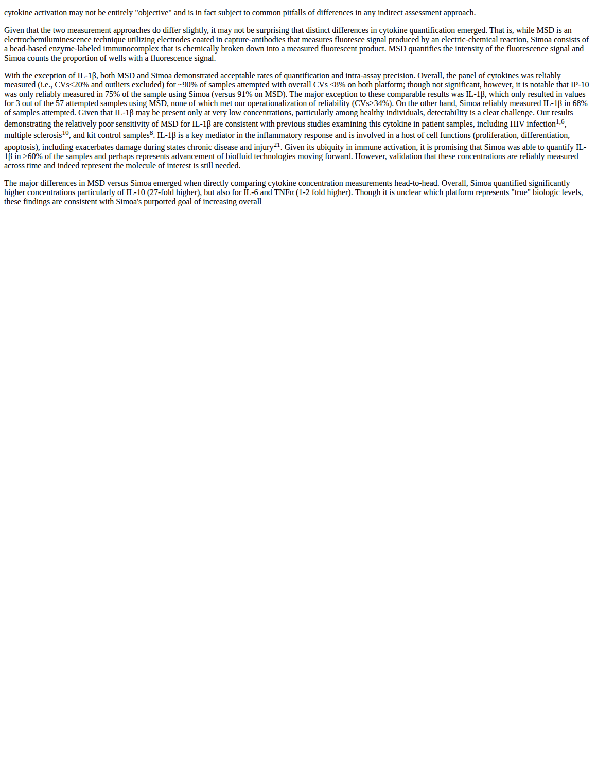cytokine activation may not be entirely "objective" and is in fact subject to common pitfalls of differences in any indirect assessment approach.
Given that the two measurement approaches do differ slightly, it may not be surprising that distinct differences in cytokine quantification emerged. That is, while MSD is an electrochemiluminescence technique utilizing electrodes coated in capture-antibodies that measures fluoresce signal produced by an electric-chemical reaction, Simoa consists of a bead-based enzyme-labeled immunocomplex that is chemically broken down into a measured fluorescent product. MSD quantifies the intensity of the fluorescence signal and Simoa counts the proportion of wells with a fluorescence signal.
With the exception of IL-1β, both MSD and Simoa demonstrated acceptable rates of quantification and intra-assay precision. Overall, the panel of cytokines was reliably measured (i.e., CVs<20% and outliers excluded) for ~90% of samples attempted with overall CVs <8% on both platform; though not significant, however, it is notable that IP-10 was only reliably measured in 75% of the sample using Simoa (versus 91% on MSD). The major exception to these comparable results was IL-1β, which only resulted in values for 3 out of the 57 attempted samples using MSD, none of which met our operationalization of reliability (CVs>34%). On the other hand, Simoa reliably measured IL-1β in 68% of samples attempted. Given that IL-1β may be present only at very low concentrations, particularly among healthy individuals, detectability is a clear challenge. Our results demonstrating the relatively poor sensitivity of MSD for IL-1β are consistent with previous studies examining this cytokine in patient samples, including HIV infection1,6, multiple sclerosis10, and kit control samples8. IL-1β is a key mediator in the inflammatory response and is involved in a host of cell functions (proliferation, differentiation, apoptosis), including exacerbates damage during states chronic disease and injury21. Given its ubiquity in immune activation, it is promising that Simoa was able to quantify IL-1β in >60% of the samples and perhaps represents advancement of biofluid technologies moving forward. However, validation that these concentrations are reliably measured across time and indeed represent the molecule of interest is still needed.
The major differences in MSD versus Simoa emerged when directly comparing cytokine concentration measurements head-to-head. Overall, Simoa quantified significantly higher concentrations particularly of IL-10 (27-fold higher), but also for IL-6 and TNFα (1-2 fold higher). Though it is unclear which platform represents "true" biologic levels, these findings are consistent with Simoa's purported goal of increasing overall